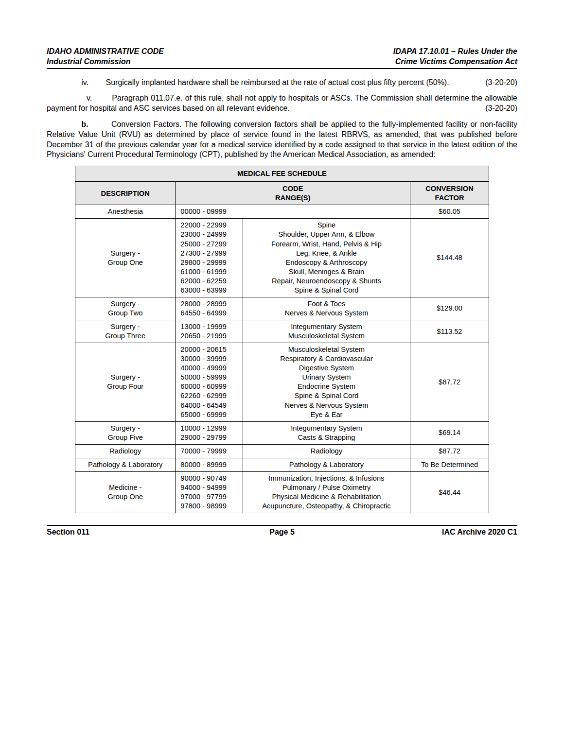IDAHO ADMINISTRATIVE CODE
Industrial Commission
IDAPA 17.10.01 – Rules Under the
Crime Victims Compensation Act
iv. Surgically implanted hardware shall be reimbursed at the rate of actual cost plus fifty percent (50%).(3-20-20)
v. Paragraph 011.07.e. of this rule, shall not apply to hospitals or ASCs. The Commission shall determine the allowable payment for hospital and ASC services based on all relevant evidence.(3-20-20)
b. Conversion Factors. The following conversion factors shall be applied to the fully-implemented facility or non-facility Relative Value Unit (RVU) as determined by place of service found in the latest RBRVS, as amended, that was published before December 31 of the previous calendar year for a medical service identified by a code assigned to that service in the latest edition of the Physicians' Current Procedural Terminology (CPT), published by the American Medical Association, as amended:
MEDICAL FEE SCHEDULE
| DESCRIPTION | CODE RANGE(S) | CONVERSION FACTOR |
| --- | --- | --- |
| Anesthesia | 00000 - 09999 | $60.05 |
| Surgery - Group One | 22000 - 22999 23000 - 24999 25000 - 27299 27300 - 27999 29800 - 29999 61000 - 61999 62000 - 62259 63000 - 63999 | Spine Shoulder, Upper Arm, & Elbow Forearm, Wrist, Hand, Pelvis & Hip Leg, Knee, & Ankle Endoscopy & Arthroscopy Skull, Meninges & Brain Repair, Neuroendoscopy & Shunts Spine & Spinal Cord | $144.48 |
| Surgery - Group Two | 28000 - 28999 64550 - 64999 | Foot & Toes Nerves & Nervous System | $129.00 |
| Surgery - Group Three | 13000 - 19999 20650 - 21999 | Integumentary System Musculoskeletal System | $113.52 |
| Surgery - Group Four | 20000 - 20615 30000 - 39999 40000 - 49999 50000 - 59999 60000 - 60999 62260 - 62999 64000 - 64549 65000 - 69999 | Musculoskeletal System Respiratory & Cardiovascular Digestive System Urinary System Endocrine System Spine & Spinal Cord Nerves & Nervous System Eye & Ear | $87.72 |
| Surgery - Group Five | 10000 - 12999 29000 - 29799 | Integumentary System Casts & Strapping | $69.14 |
| Radiology | 70000 - 79999 | Radiology | $87.72 |
| Pathology & Laboratory | 80000 - 89999 | Pathology & Laboratory | To Be Determined |
| Medicine - Group One | 90000 - 90749 94000 - 94999 97000 - 97799 97800 - 98999 | Immunization, Injections, & Infusions Pulmonary / Pulse Oximetry Physical Medicine & Rehabilitation Acupuncture, Osteopathy, & Chiropractic | $46.44 |
Section 011
Page 5
IAC Archive 2020 C1